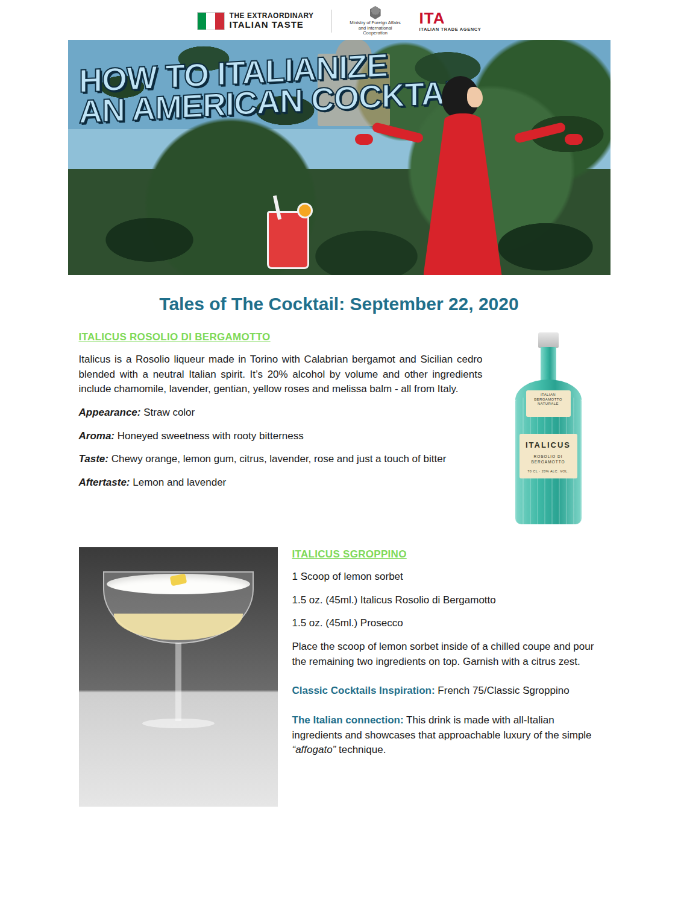THE EXTRAORDINARYITALIAN TASTE
Ministry of Foreign Affairs
and International Cooperation
ITAITALIAN TRADE AGENCY
How to Italianize
an American Cocktail
Tales of The Cocktail: September 22, 2020
ITALICUS ROSOLIO DI BERGAMOTTO
Italicus is a Rosolio liqueur made in Torino with Calabrian bergamot and Sicilian cedro blended with a neutral Italian spirit. It’s 20% alcohol by volume and other ingredients include chamomile, lavender, gentian, yellow roses and melissa balm - all from Italy.
Appearance: Straw color
Aroma: Honeyed sweetness with rooty bitterness
Taste: Chewy orange, lemon gum, citrus, lavender, rose and just a touch of bitter
Aftertaste: Lemon and lavender
ITALIAN
BERGAMOTTO
NATURALE
ITALICUS ROSOLIO DI
BERGAMOTTO 70 CL · 20% ALC. VOL.
ITALICUS SGROPPINO
1 Scoop of lemon sorbet
1.5 oz. (45ml.) Italicus Rosolio di Bergamotto
1.5 oz. (45ml.) Prosecco
Place the scoop of lemon sorbet inside of a chilled coupe and pour the remaining two ingredients on top. Garnish with a citrus zest.
Classic Cocktails Inspiration: French 75/Classic Sgroppino
The Italian connection: This drink is made with all-Italian ingredients and showcases that approachable luxury of the simple “affogato” technique.